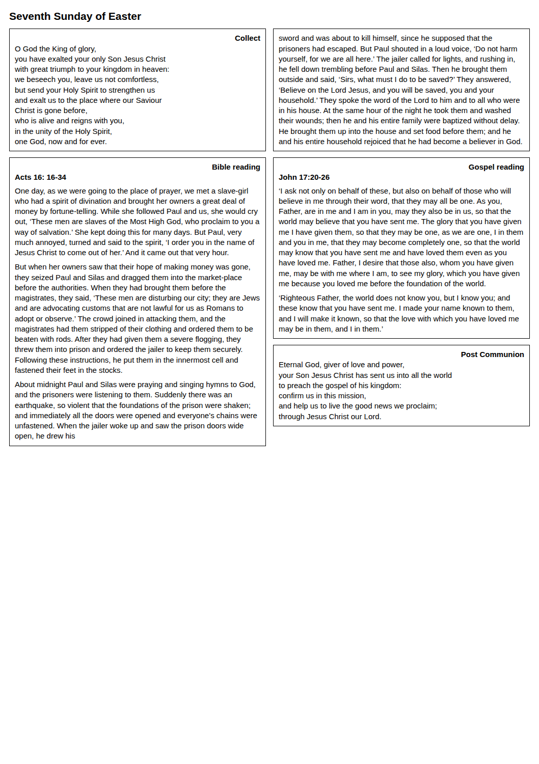Seventh Sunday of Easter
Collect
O God the King of glory,
you have exalted your only Son Jesus Christ
with great triumph to your kingdom in heaven:
we beseech you, leave us not comfortless,
but send your Holy Spirit to strengthen us
and exalt us to the place where our Saviour
Christ is gone before,
who is alive and reigns with you,
in the unity of the Holy Spirit,
one God, now and for ever.
Bible reading
Acts 16: 16-34
One day, as we were going to the place of prayer, we met a slave-girl who had a spirit of divination and brought her owners a great deal of money by fortune-telling. While she followed Paul and us, she would cry out, ‘These men are slaves of the Most High God, who proclaim to you a way of salvation.’ She kept doing this for many days. But Paul, very much annoyed, turned and said to the spirit, ‘I order you in the name of Jesus Christ to come out of her.’ And it came out that very hour.
But when her owners saw that their hope of making money was gone, they seized Paul and Silas and dragged them into the market-place before the authorities. When they had brought them before the magistrates, they said, ‘These men are disturbing our city; they are Jews and are advocating customs that are not lawful for us as Romans to adopt or observe.’ The crowd joined in attacking them, and the magistrates had them stripped of their clothing and ordered them to be beaten with rods. After they had given them a severe flogging, they threw them into prison and ordered the jailer to keep them securely. Following these instructions, he put them in the innermost cell and fastened their feet in the stocks.
About midnight Paul and Silas were praying and singing hymns to God, and the prisoners were listening to them. Suddenly there was an earthquake, so violent that the foundations of the prison were shaken; and immediately all the doors were opened and everyone’s chains were unfastened. When the jailer woke up and saw the prison doors wide open, he drew his
sword and was about to kill himself, since he supposed that the prisoners had escaped. But Paul shouted in a loud voice, ‘Do not harm yourself, for we are all here.’ The jailer called for lights, and rushing in, he fell down trembling before Paul and Silas. Then he brought them outside and said, ‘Sirs, what must I do to be saved?’ They answered, ‘Believe on the Lord Jesus, and you will be saved, you and your household.’ They spoke the word of the Lord to him and to all who were in his house. At the same hour of the night he took them and washed their wounds; then he and his entire family were baptized without delay. He brought them up into the house and set food before them; and he and his entire household rejoiced that he had become a believer in God.
Gospel reading
John 17:20-26
‘I ask not only on behalf of these, but also on behalf of those who will believe in me through their word, that they may all be one. As you, Father, are in me and I am in you, may they also be in us, so that the world may believe that you have sent me. The glory that you have given me I have given them, so that they may be one, as we are one, I in them and you in me, that they may become completely one, so that the world may know that you have sent me and have loved them even as you have loved me. Father, I desire that those also, whom you have given me, may be with me where I am, to see my glory, which you have given me because you loved me before the foundation of the world.
‘Righteous Father, the world does not know you, but I know you; and these know that you have sent me. I made your name known to them, and I will make it known, so that the love with which you have loved me may be in them, and I in them.’
Post Communion
Eternal God, giver of love and power,
your Son Jesus Christ has sent us into all the world
to preach the gospel of his kingdom:
confirm us in this mission,
and help us to live the good news we proclaim;
through Jesus Christ our Lord.